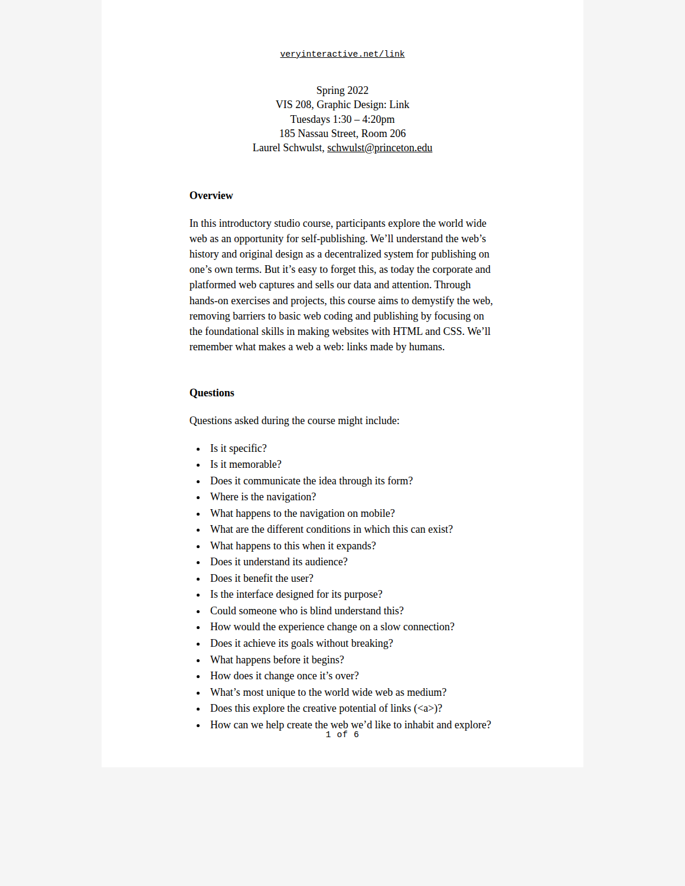veryinteractive.net/link
Spring 2022
VIS 208, Graphic Design: Link
Tuesdays 1:30 – 4:20pm
185 Nassau Street, Room 206
Laurel Schwulst, schwulst@princeton.edu
Overview
In this introductory studio course, participants explore the world wide web as an opportunity for self-publishing. We’ll understand the web’s history and original design as a decentralized system for publishing on one’s own terms. But it’s easy to forget this, as today the corporate and platformed web captures and sells our data and attention. Through hands-on exercises and projects, this course aims to demystify the web, removing barriers to basic web coding and publishing by focusing on the foundational skills in making websites with HTML and CSS. We’ll remember what makes a web a web: links made by humans.
Questions
Questions asked during the course might include:
Is it specific?
Is it memorable?
Does it communicate the idea through its form?
Where is the navigation?
What happens to the navigation on mobile?
What are the different conditions in which this can exist?
What happens to this when it expands?
Does it understand its audience?
Does it benefit the user?
Is the interface designed for its purpose?
Could someone who is blind understand this?
How would the experience change on a slow connection?
Does it achieve its goals without breaking?
What happens before it begins?
How does it change once it’s over?
What’s most unique to the world wide web as medium?
Does this explore the creative potential of links (<a>)?
How can we help create the web we’d like to inhabit and explore?
1 of 6